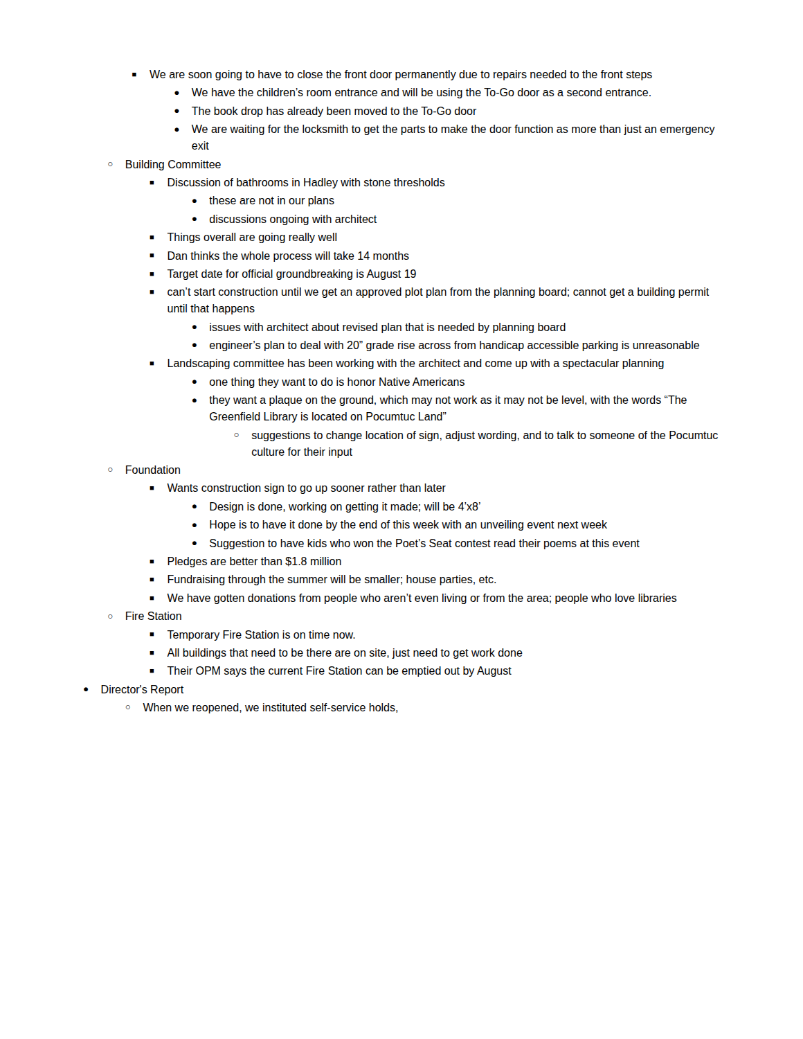We are soon going to have to close the front door permanently due to repairs needed to the front steps
We have the children’s room entrance and will be using the To-Go door as a second entrance.
The book drop has already been moved to the To-Go door
We are waiting for the locksmith to get the parts to make the door function as more than just an emergency exit
Building Committee
Discussion of bathrooms in Hadley with stone thresholds
these are not in our plans
discussions ongoing with architect
Things overall are going really well
Dan thinks the whole process will take 14 months
Target date for official groundbreaking is August 19
can’t start construction until we get an approved plot plan from the planning board; cannot get a building permit until that happens
issues with architect about revised plan that is needed by planning board
engineer’s plan to deal with 20” grade rise across from handicap accessible parking is unreasonable
Landscaping committee has been working with the architect and come up with a spectacular planning
one thing they want to do is honor Native Americans
they want a plaque on the ground, which may not work as it may not be level, with the words “The Greenfield Library is located on Pocumtuc Land”
suggestions to change location of sign, adjust wording, and to talk to someone of the Pocumtuc culture for their input
Foundation
Wants construction sign to go up sooner rather than later
Design is done, working on getting it made; will be 4’x8’
Hope is to have it done by the end of this week with an unveiling event next week
Suggestion to have kids who won the Poet’s Seat contest read their poems at this event
Pledges are better than $1.8 million
Fundraising through the summer will be smaller; house parties, etc.
We have gotten donations from people who aren’t even living or from the area; people who love libraries
Fire Station
Temporary Fire Station is on time now.
All buildings that need to be there are on site, just need to get work done
Their OPM says the current Fire Station can be emptied out by August
Director's Report
When we reopened, we instituted self-service holds,